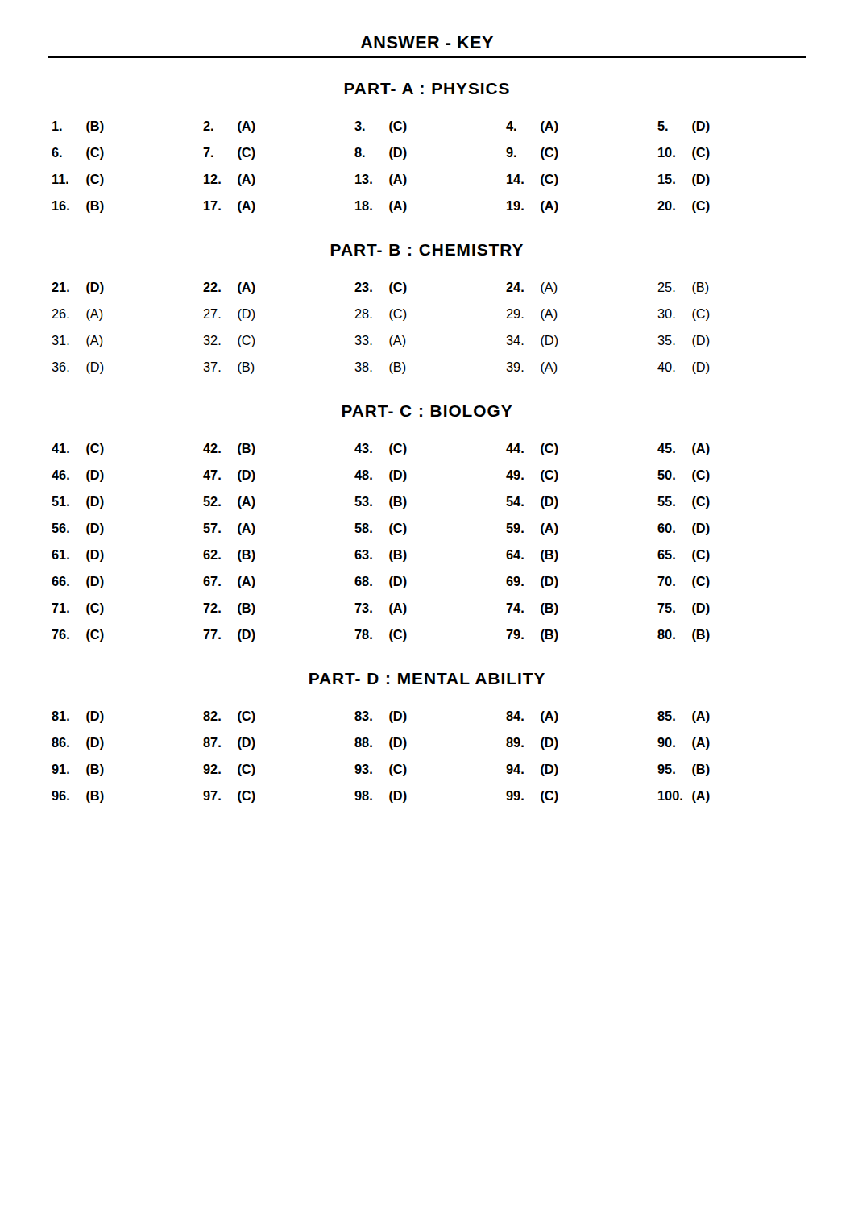ANSWER - KEY
PART- A : PHYSICS
| 1. (B) | 2. (A) | 3. (C) | 4. (A) | 5. (D) |
| 6. (C) | 7. (C) | 8. (D) | 9. (C) | 10. (C) |
| 11. (C) | 12. (A) | 13. (A) | 14. (C) | 15. (D) |
| 16. (B) | 17. (A) | 18. (A) | 19. (A) | 20. (C) |
PART- B : CHEMISTRY
| 21. (D) | 22. (A) | 23. (C) | 24. (A) | 25. (B) |
| 26. (A) | 27. (D) | 28. (C) | 29. (A) | 30. (C) |
| 31. (A) | 32. (C) | 33. (A) | 34. (D) | 35. (D) |
| 36. (D) | 37. (B) | 38. (B) | 39. (A) | 40. (D) |
PART- C : BIOLOGY
| 41. (C) | 42. (B) | 43. (C) | 44. (C) | 45. (A) |
| 46. (D) | 47. (D) | 48. (D) | 49. (C) | 50. (C) |
| 51. (D) | 52. (A) | 53. (B) | 54. (D) | 55. (C) |
| 56. (D) | 57. (A) | 58. (C) | 59. (A) | 60. (D) |
| 61. (D) | 62. (B) | 63. (B) | 64. (B) | 65. (C) |
| 66. (D) | 67. (A) | 68. (D) | 69. (D) | 70. (C) |
| 71. (C) | 72. (B) | 73. (A) | 74. (B) | 75. (D) |
| 76. (C) | 77. (D) | 78. (C) | 79. (B) | 80. (B) |
PART- D : MENTAL ABILITY
| 81. (D) | 82. (C) | 83. (D) | 84. (A) | 85. (A) |
| 86. (D) | 87. (D) | 88. (D) | 89. (D) | 90. (A) |
| 91. (B) | 92. (C) | 93. (C) | 94. (D) | 95. (B) |
| 96. (B) | 97. (C) | 98. (D) | 99. (C) | 100. (A) |